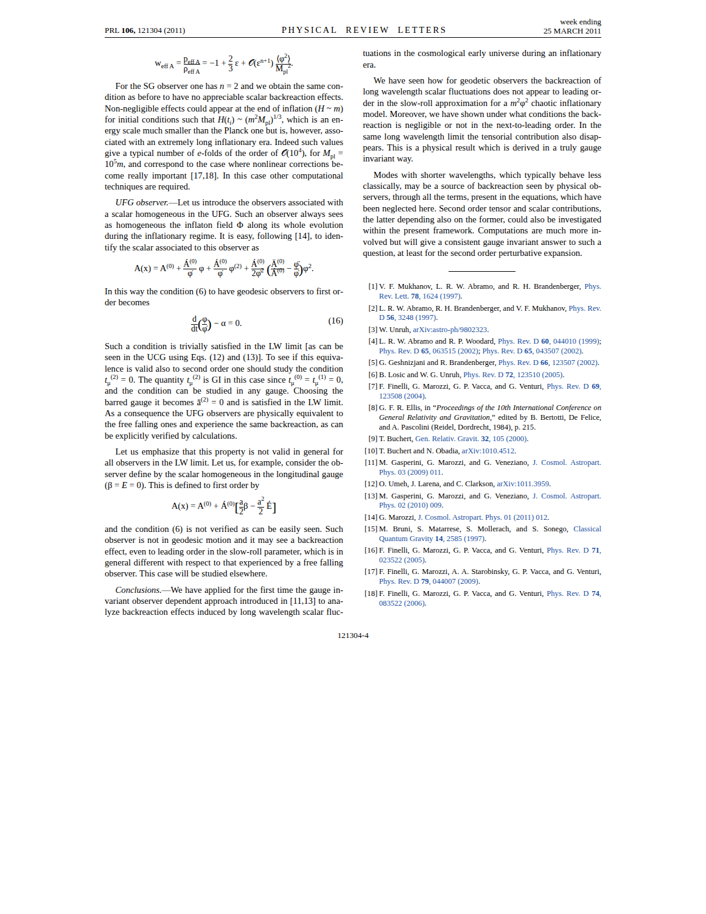PRL 106, 121304 (2011)
PHYSICAL REVIEW LETTERS
week ending
25 MARCH 2011
weff A = peff A ρeff A = −1 + 23 ε + 𝒪(εn+1) ⟨φ2⟩Mpl2.
For the SG observer one has n = 2 and we obtain the same condition as before to have no appreciable scalar backreaction effects. Non-negligible effects could appear at the end of inflation (H ~ m) for initial conditions such that H(ti) ~ (m2Mpl)1/3, which is an energy scale much smaller than the Planck one but is, however, associated with an extremely long inflationary era. Indeed such values give a typical number of e-folds of the order of 𝒪(104), for Mpl = 105m, and correspond to the case where nonlinear corrections become really important [17,18]. In this case other computational techniques are required.
UFG observer.—Let us introduce the observers associated with a scalar homogeneous in the UFG. Such an observer always sees as homogeneous the inflaton field Φ along its whole evolution during the inflationary regime. It is easy, following [14], to identify the scalar associated to this observer as
A(x) = A(0) + Á(0) φ̇ φ + Á(0) φ̇ φ(2) + Á(0) 2φ̇2 (Ä(0) Á(0) − φ̈φ̇) φ2.
In this way the condition (6) to have geodesic observers to first order becomes
ddt(φφ̇) − α = 0. (16)
Such a condition is trivially satisfied in the LW limit [as can be seen in the UCG using Eqs. (12) and (13)]. To see if this equivalence is valid also to second order one should study the condition tμ(2) = 0. The quantity tμ(2) is GI in this case since tμ(0) = tμ(1) = 0, and the condition can be studied in any gauge. Choosing the barred gauge it becomes ā(2) = 0 and is satisfied in the LW limit. As a consequence the UFG observers are physically equivalent to the free falling ones and experience the same backreaction, as can be explicitly verified by calculations.
Let us emphasize that this property is not valid in general for all observers in the LW limit. Let us, for example, consider the observer define by the scalar homogeneous in the longitudinal gauge (β = E = 0). This is defined to first order by
A(x) = A(0) + Á(0)[a 2β − a22 É]
and the condition (6) is not verified as can be easily seen. Such observer is not in geodesic motion and it may see a backreaction effect, even to leading order in the slow-roll parameter, which is in general different with respect to that experienced by a free falling observer. This case will be studied elsewhere.
Conclusions.—We have applied for the first time the gauge invariant observer dependent approach introduced in [11,13] to analyze backreaction effects induced by long wavelength scalar fluctuations in the cosmological early universe during an inflationary era.
We have seen how for geodetic observers the backreaction of long wavelength scalar fluctuations does not appear to leading order in the slow-roll approximation for a m2φ2 chaotic inflationary model. Moreover, we have shown under what conditions the backreaction is negligible or not in the next-to-leading order. In the same long wavelength limit the tensorial contribution also disappears. This is a physical result which is derived in a truly gauge invariant way.
Modes with shorter wavelengths, which typically behave less classically, may be a source of backreaction seen by physical observers, through all the terms, present in the equations, which have been neglected here. Second order tensor and scalar contributions, the latter depending also on the former, could also be investigated within the present framework. Computations are much more involved but will give a consistent gauge invariant answer to such a question, at least for the second order perturbative expansion.
[1] V. F. Mukhanov, L. R. W. Abramo, and R. H. Brandenberger, Phys. Rev. Lett. 78, 1624 (1997).
[2] L. R. W. Abramo, R. H. Brandenberger, and V. F. Mukhanov, Phys. Rev. D 56, 3248 (1997).
[3] W. Unruh, arXiv:astro-ph/9802323.
[4] L. R. W. Abramo and R. P. Woodard, Phys. Rev. D 60, 044010 (1999); Phys. Rev. D 65, 063515 (2002); Phys. Rev. D 65, 043507 (2002).
[5] G. Geshnizjani and R. Brandenberger, Phys. Rev. D 66, 123507 (2002).
[6] B. Losic and W. G. Unruh, Phys. Rev. D 72, 123510 (2005).
[7] F. Finelli, G. Marozzi, G. P. Vacca, and G. Venturi, Phys. Rev. D 69, 123508 (2004).
[8] G. F. R. Ellis, in “Proceedings of the 10th International Conference on General Relativity and Gravitation,” edited by B. Bertotti, De Felice, and A. Pascolini (Reidel, Dordrecht, 1984), p. 215.
[9] T. Buchert, Gen. Relativ. Gravit. 32, 105 (2000).
[10] T. Buchert and N. Obadia, arXiv:1010.4512.
[11] M. Gasperini, G. Marozzi, and G. Veneziano, J. Cosmol. Astropart. Phys. 03 (2009) 011.
[12] O. Umeh, J. Larena, and C. Clarkson, arXiv:1011.3959.
[13] M. Gasperini, G. Marozzi, and G. Veneziano, J. Cosmol. Astropart. Phys. 02 (2010) 009.
[14] G. Marozzi, J. Cosmol. Astropart. Phys. 01 (2011) 012.
[15] M. Bruni, S. Matarrese, S. Mollerach, and S. Sonego, Classical Quantum Gravity 14, 2585 (1997).
[16] F. Finelli, G. Marozzi, G. P. Vacca, and G. Venturi, Phys. Rev. D 71, 023522 (2005).
[17] F. Finelli, G. Marozzi, A. A. Starobinsky, G. P. Vacca, and G. Venturi, Phys. Rev. D 79, 044007 (2009).
[18] F. Finelli, G. Marozzi, G. P. Vacca, and G. Venturi, Phys. Rev. D 74, 083522 (2006).
121304-4